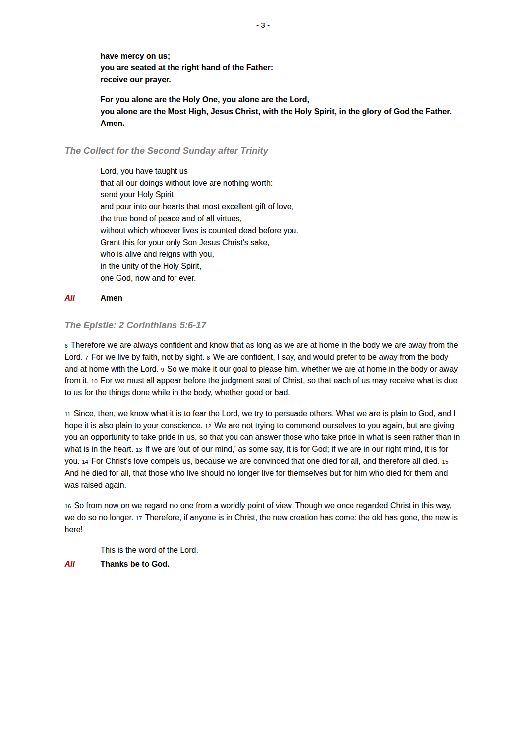- 3 -
have mercy on us;
you are seated at the right hand of the Father:
receive our prayer.
For you alone are the Holy One, you alone are the Lord,
you alone are the Most High, Jesus Christ, with the Holy Spirit, in the glory of God the Father. Amen.
The Collect for the Second Sunday after Trinity
Lord, you have taught us
that all our doings without love are nothing worth:
send your Holy Spirit
and pour into our hearts that most excellent gift of love,
the true bond of peace and of all virtues,
without which whoever lives is counted dead before you.
Grant this for your only Son Jesus Christ's sake,
who is alive and reigns with you,
in the unity of the Holy Spirit,
one God, now and for ever.
All Amen
The Epistle: 2 Corinthians 5:6-17
6 Therefore we are always confident and know that as long as we are at home in the body we are away from the Lord. 7 For we live by faith, not by sight. 8 We are confident, I say, and would prefer to be away from the body and at home with the Lord. 9 So we make it our goal to please him, whether we are at home in the body or away from it. 10 For we must all appear before the judgment seat of Christ, so that each of us may receive what is due to us for the things done while in the body, whether good or bad.
11 Since, then, we know what it is to fear the Lord, we try to persuade others. What we are is plain to God, and I hope it is also plain to your conscience. 12 We are not trying to commend ourselves to you again, but are giving you an opportunity to take pride in us, so that you can answer those who take pride in what is seen rather than in what is in the heart. 13 If we are 'out of our mind,' as some say, it is for God; if we are in our right mind, it is for you. 14 For Christ's love compels us, because we are convinced that one died for all, and therefore all died. 15 And he died for all, that those who live should no longer live for themselves but for him who died for them and was raised again.
16 So from now on we regard no one from a worldly point of view. Though we once regarded Christ in this way, we do so no longer. 17 Therefore, if anyone is in Christ, the new creation has come: the old has gone, the new is here!
This is the word of the Lord.
All Thanks be to God.